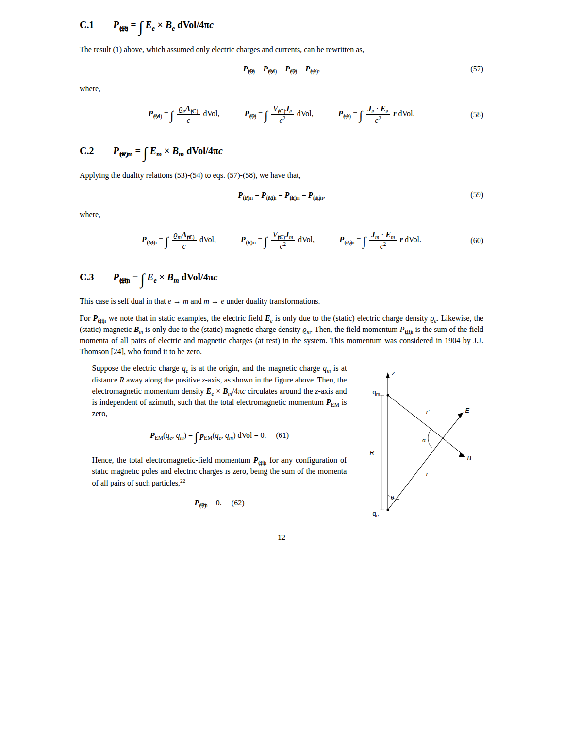C.1 P(P)e,e = ∫ Ee × Be d Vol/4πc
The result (1) above, which assumed only electric charges and currents, can be rewritten as,
P(P)e,e = P(M)e,e = P(F)e,e = P(A)e,e, (57)
where,
P(M)e,e = ∫ ϱeA(C)e c d Vol, P(F)e,e = ∫ V(C)e Je c2 d Vol, P(A)e,e = ∫ Je · Ee c2 r d Vol. (58)
C.2 P(P)m,m = ∫ Em × Bm d Vol/4πc
Applying the duality relations (53)-(54) to eqs. (57)-(58), we have that,
P(P)m,m = P(M)m,m = P(F)m,m = P(A)m,m, (59)
where,
P(M)m,m = ∫ ϱmA(C)m c d Vol, P(F)m,m = ∫ V(C)m Jm c2 d Vol, P(A)m,m = ∫ Jm · Em c2 r d Vol. (60)
C.3 P(P)e,m = ∫ Ee × Bm d Vol/4πc
This case is self dual in that e → m and m → e under duality transformations.
For P(P)e,m we note that in static examples, the electric field Ee is only due to the (static) electric charge density ϱe. Likewise, the (static) magnetic Bm is only due to the (static) magnetic charge density ϱm. Then, the field momentum P(P)e,m is the sum of the field momenta of all pairs of electric and magnetic charges (at rest) in the system. This momentum was considered in 1904 by J.J. Thomson [24], who found it to be zero.
z qm qe R E B r r′ α θ
Suppose the electric charge qe is at the origin, and the magnetic charge qm is at distance R away along the positive z-axis, as shown in the figure above. Then, the electromagnetic momentum density Ee × Bm/4πc circulates around the z-axis and is independent of azimuth, such that the total electromagnetic momentum PEM is zero,
PEM(qe, qm) = ∫ pEM(qe, qm) d Vol = 0. (61)
Hence, the total electromagnetic-field momentum P(P)e,m for any configuration of static magnetic poles and electric charges is zero, being the sum of the momenta of all pairs of such particles,22
P(P)e,m = 0. (62)
12